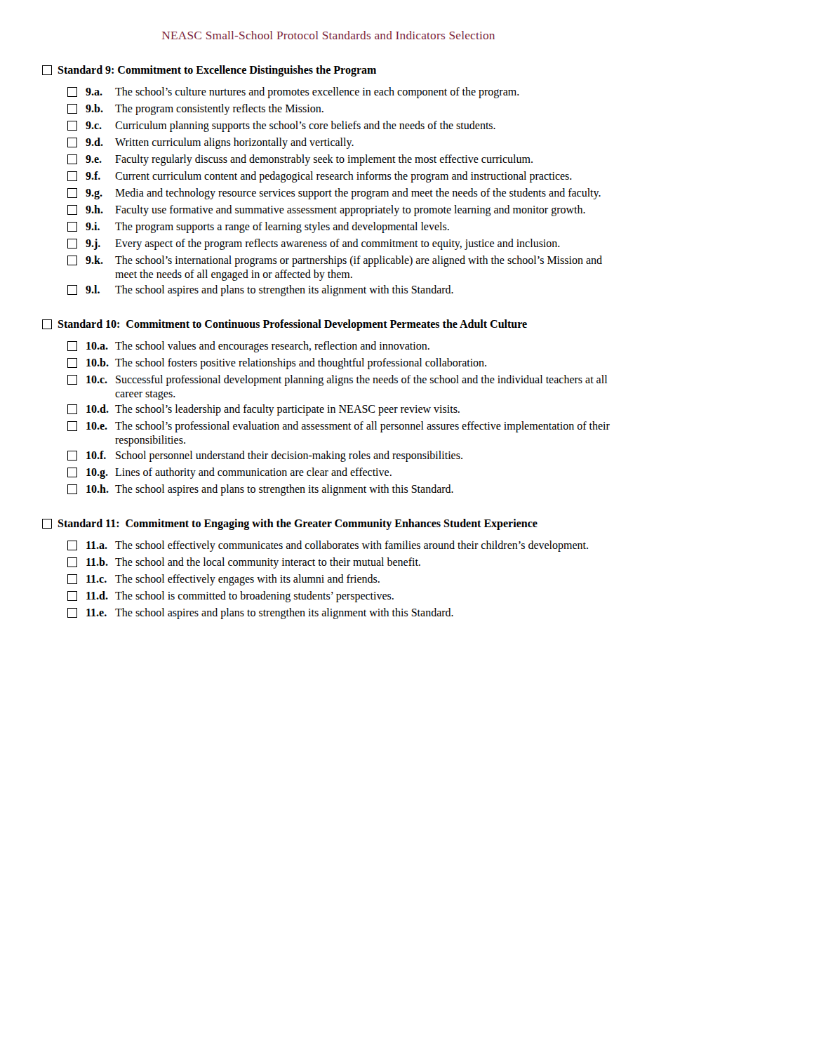NEASC Small-School Protocol Standards and Indicators Selection
Standard 9: Commitment to Excellence Distinguishes the Program
| | 9.a. | The school’s culture nurtures and promotes excellence in each component of the program. |
| | 9.b. | The program consistently reflects the Mission. |
| | 9.c. | Curriculum planning supports the school’s core beliefs and the needs of the students. |
| | 9.d. | Written curriculum aligns horizontally and vertically. |
| | 9.e. | Faculty regularly discuss and demonstrably seek to implement the most effective curriculum. |
| | 9.f. | Current curriculum content and pedagogical research informs the program and instructional practices. |
| | 9.g. | Media and technology resource services support the program and meet the needs of the students and faculty. |
| | 9.h. | Faculty use formative and summative assessment appropriately to promote learning and monitor growth. |
| | 9.i. | The program supports a range of learning styles and developmental levels. |
| | 9.j. | Every aspect of the program reflects awareness of and commitment to equity, justice and inclusion. |
| | 9.k. | The school’s international programs or partnerships (if applicable) are aligned with the school’s Mission and meet the needs of all engaged in or affected by them. |
| | 9.l. | The school aspires and plans to strengthen its alignment with this Standard. |
Standard 10: Commitment to Continuous Professional Development Permeates the Adult Culture
| | 10.a. | The school values and encourages research, reflection and innovation. |
| | 10.b. | The school fosters positive relationships and thoughtful professional collaboration. |
| | 10.c. | Successful professional development planning aligns the needs of the school and the individual teachers at all career stages. |
| | 10.d. | The school’s leadership and faculty participate in NEASC peer review visits. |
| | 10.e. | The school’s professional evaluation and assessment of all personnel assures effective implementation of their responsibilities. |
| | 10.f. | School personnel understand their decision-making roles and responsibilities. |
| | 10.g. | Lines of authority and communication are clear and effective. |
| | 10.h. | The school aspires and plans to strengthen its alignment with this Standard. |
Standard 11: Commitment to Engaging with the Greater Community Enhances Student Experience
| | 11.a. | The school effectively communicates and collaborates with families around their children’s development. |
| | 11.b. | The school and the local community interact to their mutual benefit. |
| | 11.c. | The school effectively engages with its alumni and friends. |
| | 11.d. | The school is committed to broadening students’ perspectives. |
| | 11.e. | The school aspires and plans to strengthen its alignment with this Standard. |